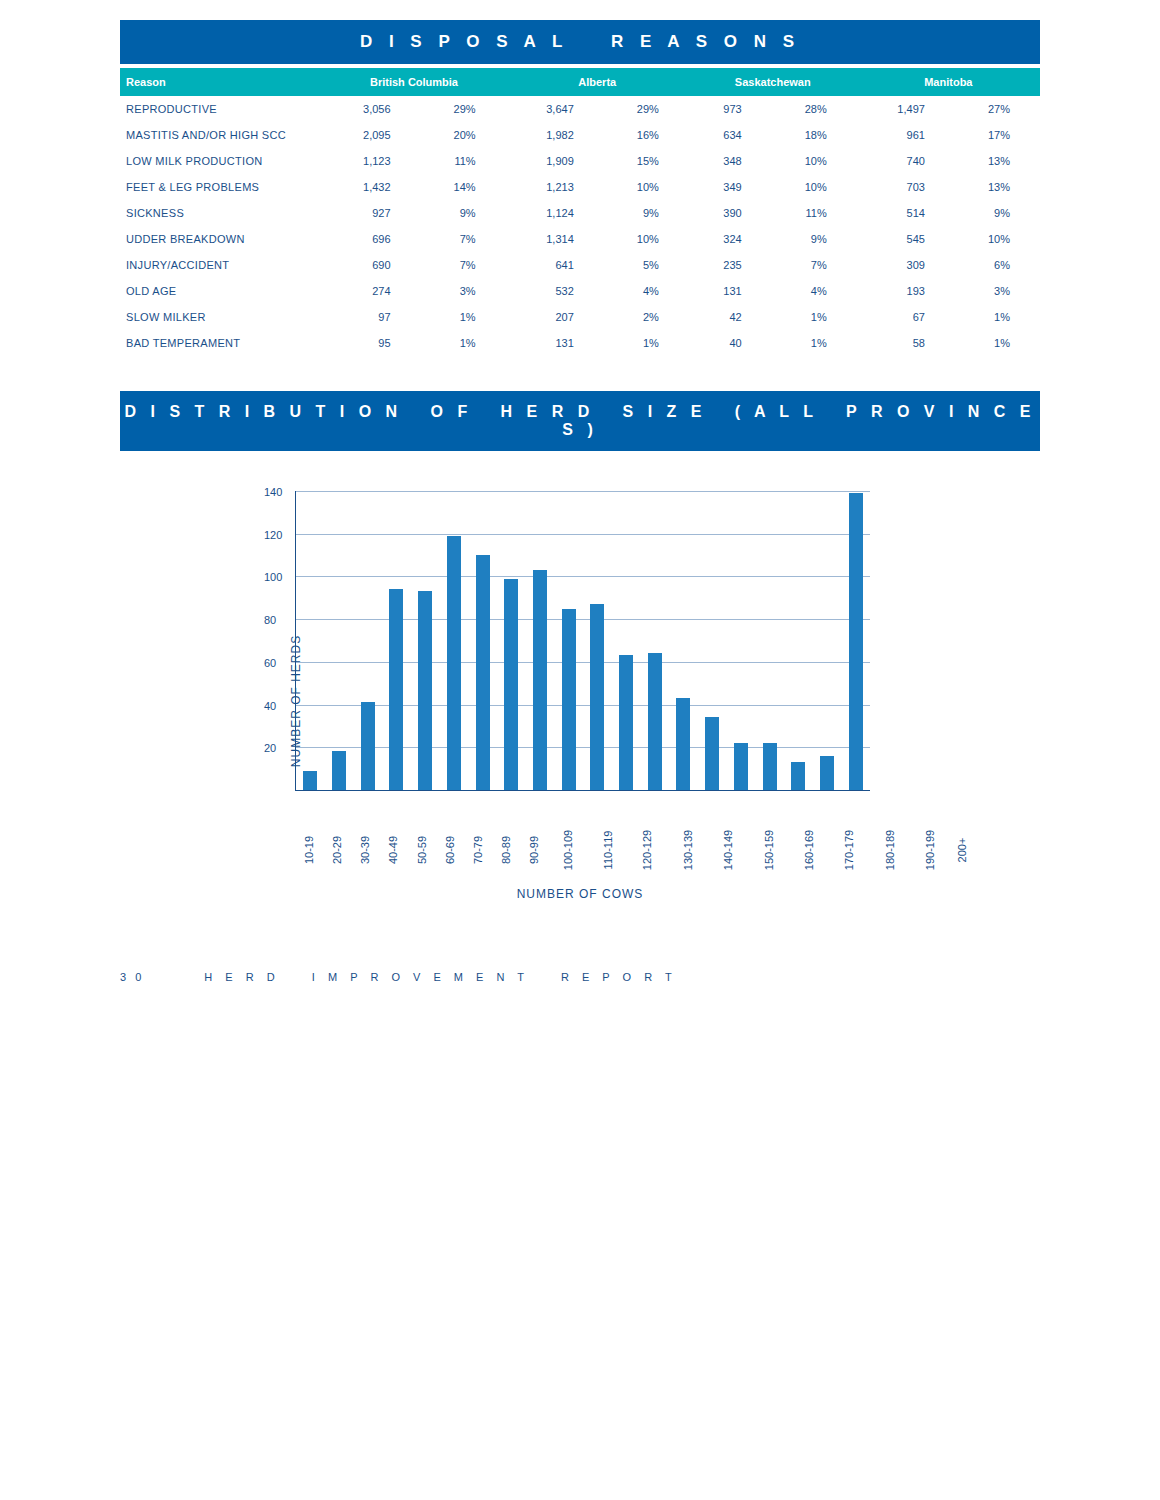D I S P O S A L R E A S O N S
| Reason | British Columbia | Alberta | Saskatchewan | Manitoba |
| --- | --- | --- | --- | --- |
| Reproductive | 3,056 | 29% | 3,647 | 29% | 973 | 28% | 1,497 | 27% |
| Mastitis and/or High SCC | 2,095 | 20% | 1,982 | 16% | 634 | 18% | 961 | 17% |
| Low Milk Production | 1,123 | 11% | 1,909 | 15% | 348 | 10% | 740 | 13% |
| Feet & Leg Problems | 1,432 | 14% | 1,213 | 10% | 349 | 10% | 703 | 13% |
| Sickness | 927 | 9% | 1,124 | 9% | 390 | 11% | 514 | 9% |
| Udder Breakdown | 696 | 7% | 1,314 | 10% | 324 | 9% | 545 | 10% |
| Injury/Accident | 690 | 7% | 641 | 5% | 235 | 7% | 309 | 6% |
| Old Age | 274 | 3% | 532 | 4% | 131 | 4% | 193 | 3% |
| Slow Milker | 97 | 1% | 207 | 2% | 42 | 1% | 67 | 1% |
| Bad Temperament | 95 | 1% | 131 | 1% | 40 | 1% | 58 | 1% |
D I S T R I B U T I O N O F H E R D S I Z E ( A L L P R O V I N C E S )
NUMBER OF HERDS
140
120
100
80
60
40
20
10-19
20-29
30-39
40-49
50-59
60-69
70-79
80-89
90-99
100-109
110-119
120-129
130-139
140-149
150-159
160-169
170-179
180-189
190-199
200+
NUMBER OF COWS
3 0 H E R D I M P R O V E M E N T R E P O R T